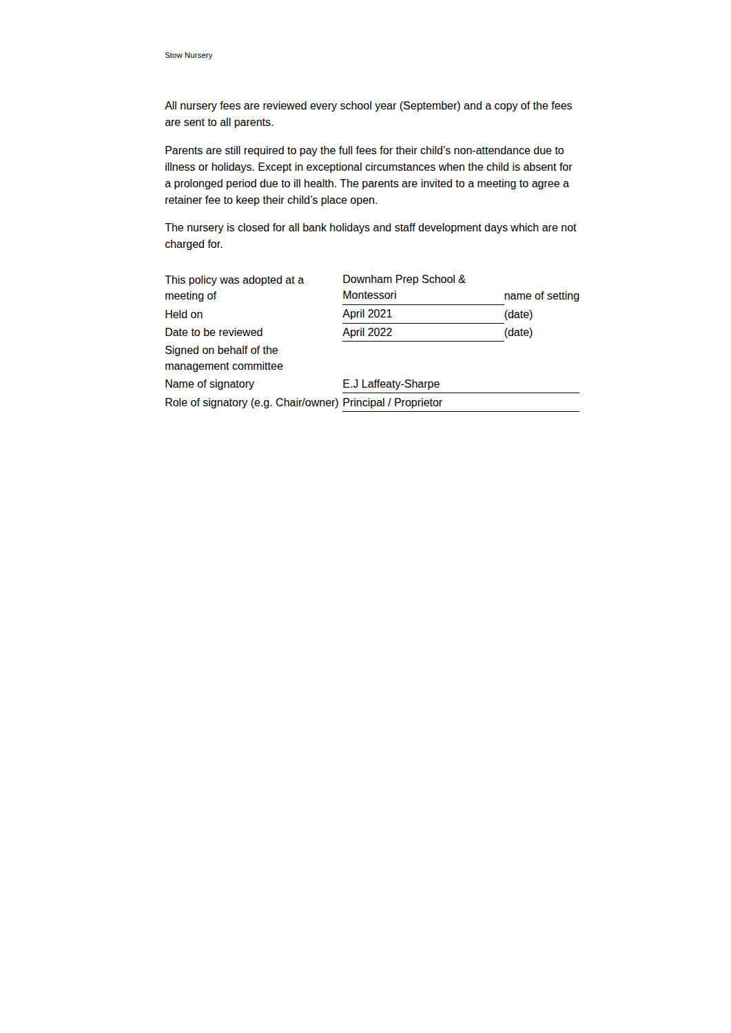Stow Nursery
All nursery fees are reviewed every school year (September) and a copy of the fees are sent to all parents.
Parents are still required to pay the full fees for their child’s non-attendance due to illness or holidays. Except in exceptional circumstances when the child is absent for a prolonged period due to ill health. The parents are invited to a meeting to agree a retainer fee to keep their child’s place open.
The nursery is closed for all bank holidays and staff development days which are not charged for.
| This policy was adopted at a meeting of | Downham Prep School & Montessori | name of setting |
| Held on | April 2021 | (date) |
| Date to be reviewed | April 2022 | (date) |
| Signed on behalf of the management committee | | |
| Name of signatory | E.J Laffeaty-Sharpe |
| Role of signatory (e.g. Chair/owner) | Principal / Proprietor |